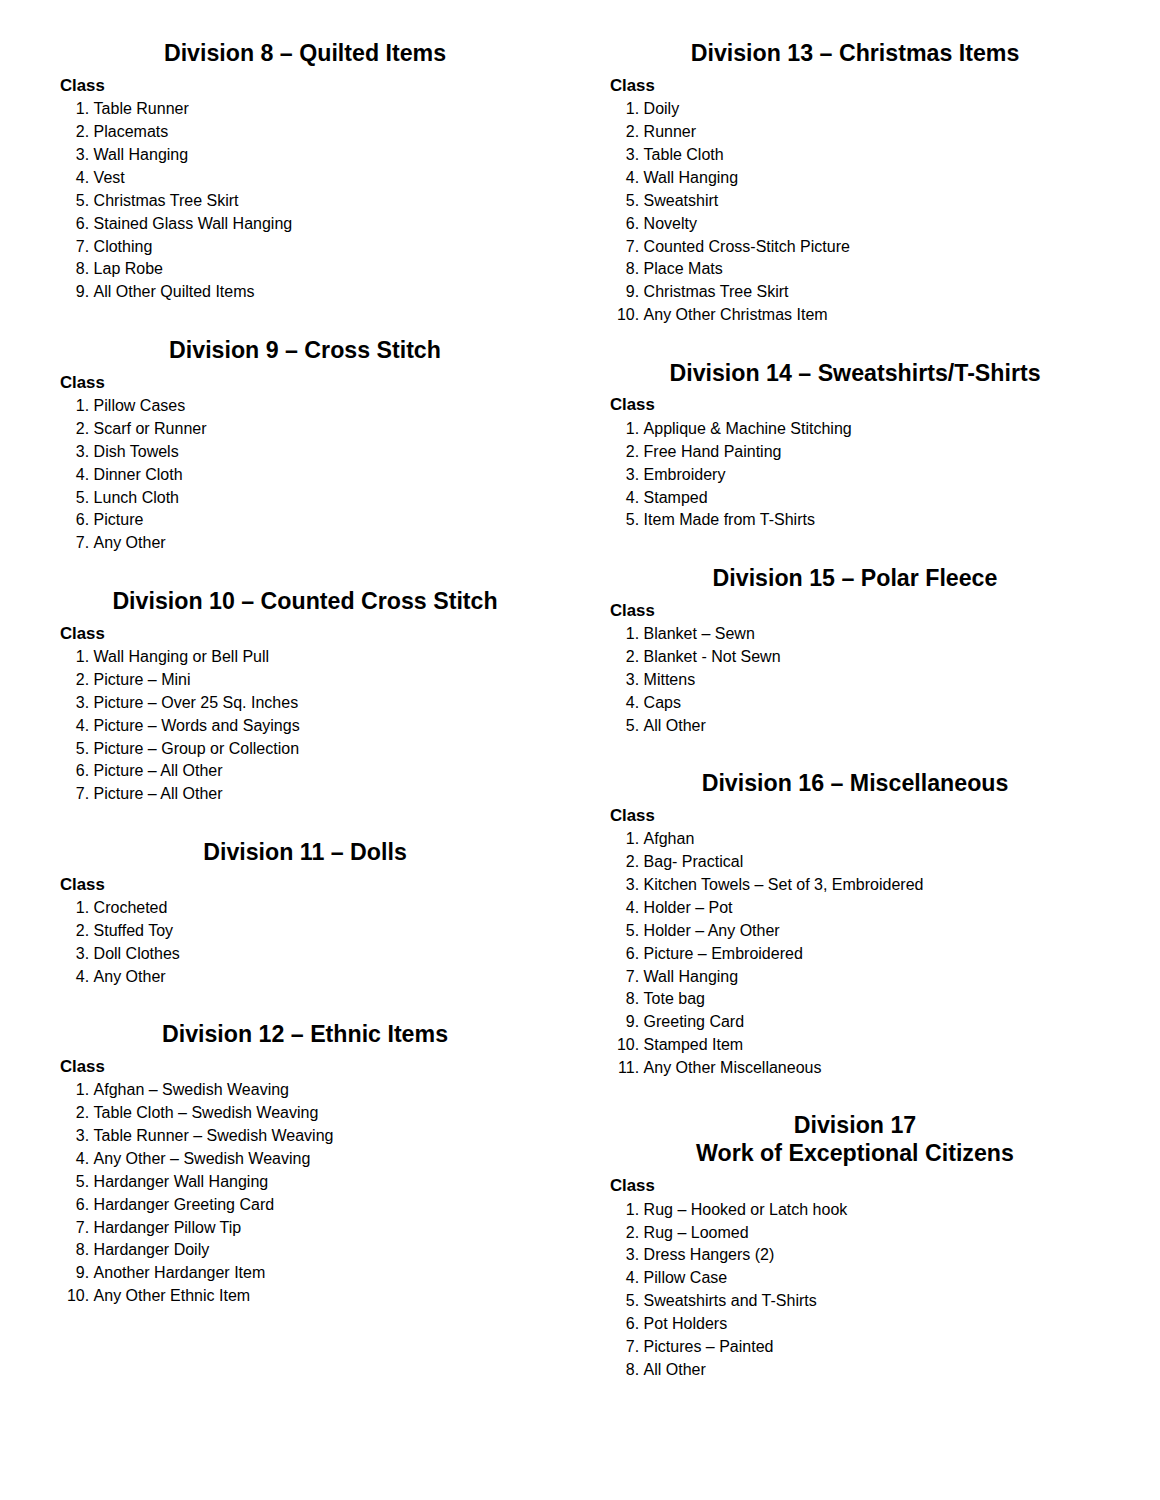Division 8 – Quilted Items
Class
Table Runner
Placemats
Wall Hanging
Vest
Christmas Tree Skirt
Stained Glass Wall Hanging
Clothing
Lap Robe
All Other Quilted Items
Division 9 – Cross Stitch
Class
Pillow Cases
Scarf or Runner
Dish Towels
Dinner Cloth
Lunch Cloth
Picture
Any Other
Division 10 – Counted Cross Stitch
Class
Wall Hanging or Bell Pull
Picture – Mini
Picture – Over 25 Sq. Inches
Picture – Words and Sayings
Picture – Group or Collection
Picture – All Other
Picture – All Other
Division 11 – Dolls
Class
Crocheted
Stuffed Toy
Doll Clothes
Any Other
Division 12 – Ethnic Items
Class
Afghan – Swedish Weaving
Table Cloth – Swedish Weaving
Table Runner – Swedish Weaving
Any Other – Swedish Weaving
Hardanger Wall Hanging
Hardanger Greeting Card
Hardanger Pillow Tip
Hardanger Doily
Another Hardanger Item
Any Other Ethnic Item
Division 13 – Christmas Items
Class
Doily
Runner
Table Cloth
Wall Hanging
Sweatshirt
Novelty
Counted Cross-Stitch Picture
Place Mats
Christmas Tree Skirt
Any Other Christmas Item
Division 14 – Sweatshirts/T-Shirts
Class
Applique & Machine Stitching
Free Hand Painting
Embroidery
Stamped
Item Made from T-Shirts
Division 15 – Polar Fleece
Class
Blanket – Sewn
Blanket - Not Sewn
Mittens
Caps
All Other
Division 16 – Miscellaneous
Class
Afghan
Bag- Practical
Kitchen Towels – Set of 3, Embroidered
Holder – Pot
Holder – Any Other
Picture – Embroidered
Wall Hanging
Tote bag
Greeting Card
Stamped Item
Any Other Miscellaneous
Division 17
Work of Exceptional Citizens
Class
Rug – Hooked or Latch hook
Rug – Loomed
Dress Hangers (2)
Pillow Case
Sweatshirts and T-Shirts
Pot Holders
Pictures – Painted
All Other